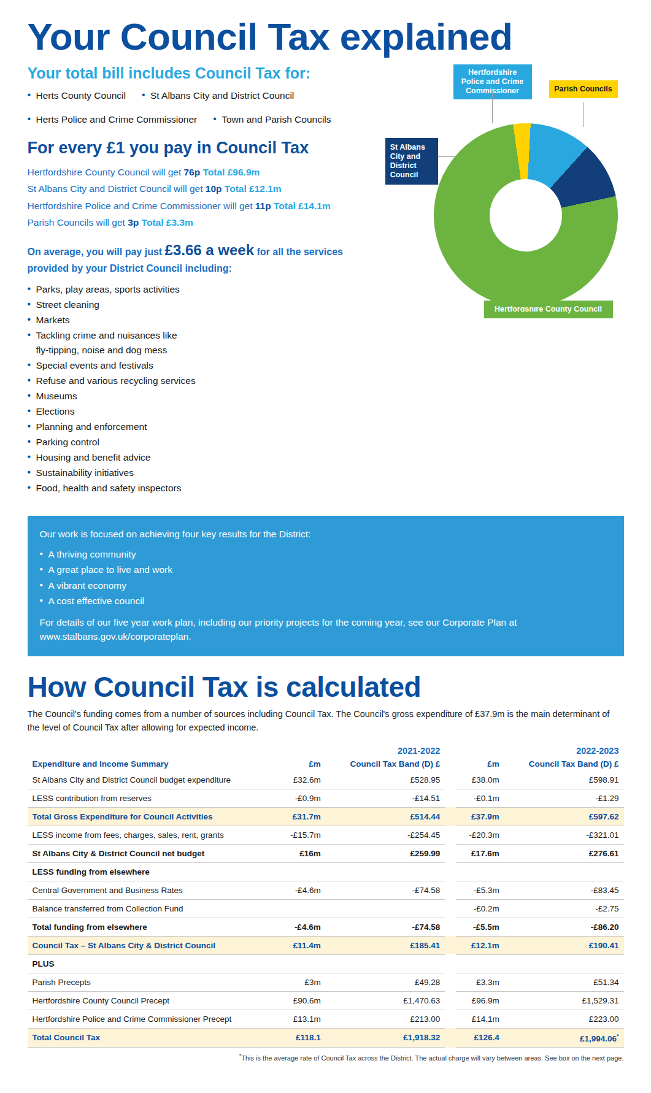Your Council Tax explained
Your total bill includes Council Tax for:
Herts County Council
St Albans City and District Council
Herts Police and Crime Commissioner
Town and Parish Councils
For every £1 you pay in Council Tax
Hertfordshire County Council will get 76p Total £96.9m
St Albans City and District Council will get 10p Total £12.1m
Hertfordshire Police and Crime Commissioner will get 11p Total £14.1m
Parish Councils will get 3p Total £3.3m
On average, you will pay just £3.66 a week for all the services provided by your District Council including:
Parks, play areas, sports activities
Street cleaning
Markets
Tackling crime and nuisances like
fly-tipping, noise and dog mess
Special events and festivals
Refuse and various recycling services
Museums
Elections
Planning and enforcement
Parking control
Housing and benefit advice
Sustainability initiatives
Food, health and safety inspectors
Hertfordshire
Police and Crime
Commissioner
Parish Councils
St Albans
City and
District
Council
Hertfordshire County Council
Our work is focused on achieving four key results for the District:
A thriving community
A great place to live and work
A vibrant economy
A cost effective council
For details of our five year work plan, including our priority projects for the coming year, see our Corporate Plan at www.stalbans.gov.uk/corporateplan.
How Council Tax is calculated
The Council's funding comes from a number of sources including Council Tax. The Council's gross expenditure of £37.9m is the main determinant of the level of Council Tax after allowing for expected income.
| | 2021-2022 | | 2022-2023 |
| --- | --- | --- | --- |
| Expenditure and Income Summary | £m | Council Tax Band (D) £ | | £m | Council Tax Band (D) £ |
| St Albans City and District Council budget expenditure | £32.6m | £528.95 | | £38.0m | £598.91 |
| LESS contribution from reserves | -£0.9m | -£14.51 | | -£0.1m | -£1.29 |
| Total Gross Expenditure for Council Activities | £31.7m | £514.44 | | £37.9m | £597.62 |
| LESS income from fees, charges, sales, rent, grants | -£15.7m | -£254.45 | | -£20.3m | -£321.01 |
| St Albans City & District Council net budget | £16m | £259.99 | | £17.6m | £276.61 |
| LESS funding from elsewhere | | | | | |
| Central Government and Business Rates | -£4.6m | -£74.58 | | -£5.3m | -£83.45 |
| Balance transferred from Collection Fund | | | | -£0.2m | -£2.75 |
| Total funding from elsewhere | -£4.6m | -£74.58 | | -£5.5m | -£86.20 |
| Council Tax – St Albans City & District Council | £11.4m | £185.41 | | £12.1m | £190.41 |
| PLUS | | | | | |
| Parish Precepts | £3m | £49.28 | | £3.3m | £51.34 |
| Hertfordshire County Council Precept | £90.6m | £1,470.63 | | £96.9m | £1,529.31 |
| Hertfordshire Police and Crime Commissioner Precept | £13.1m | £213.00 | | £14.1m | £223.00 |
| Total Council Tax | £118.1 | £1,918.32 | | £126.4 | £1,994.06 * |
*This is the average rate of Council Tax across the District. The actual charge will vary between areas. See box on the next page.